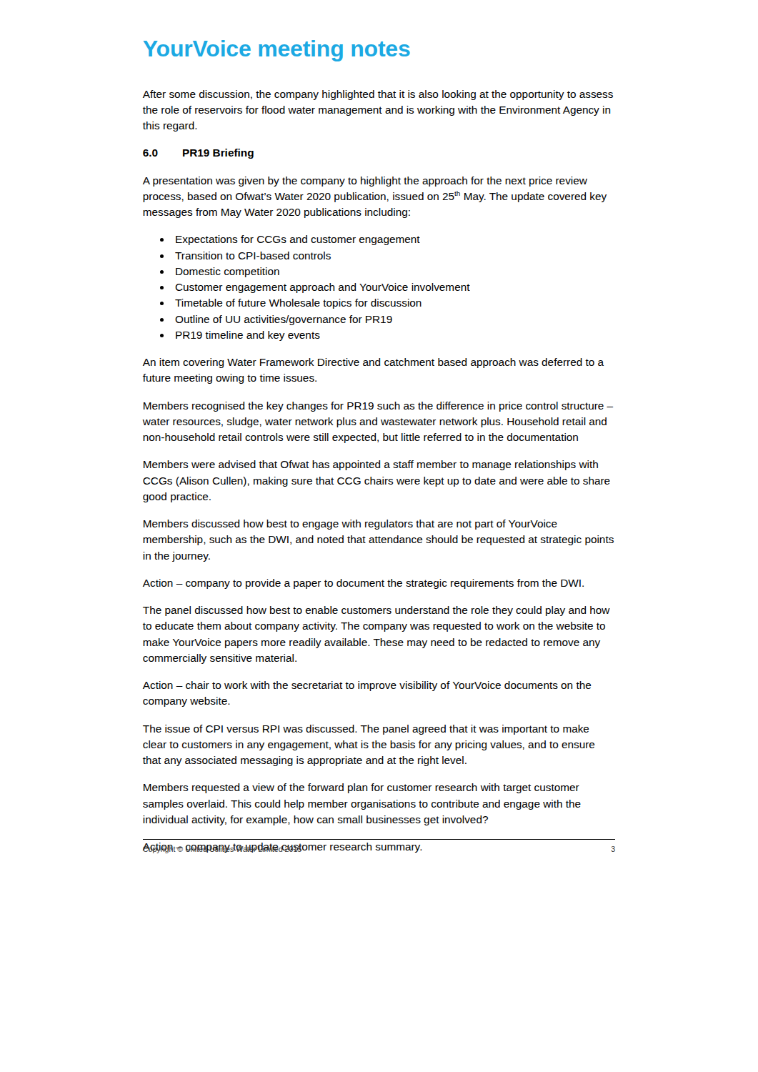YourVoice meeting notes
After some discussion, the company highlighted that it is also looking at the opportunity to assess the role of reservoirs for flood water management and is working with the Environment Agency in this regard.
6.0 PR19 Briefing
A presentation was given by the company to highlight the approach for the next price review process, based on Ofwat’s Water 2020 publication, issued on 25th May. The update covered key messages from May Water 2020 publications including:
Expectations for CCGs and customer engagement
Transition to CPI-based controls
Domestic competition
Customer engagement approach and YourVoice involvement
Timetable of future Wholesale topics for discussion
Outline of UU activities/governance for PR19
PR19 timeline and key events
An item covering Water Framework Directive and catchment based approach was deferred to a future meeting owing to time issues.
Members recognised the key changes for PR19 such as the difference in price control structure – water resources, sludge, water network plus and wastewater network plus. Household retail and non-household retail controls were still expected, but little referred to in the documentation
Members were advised that Ofwat has appointed a staff member to manage relationships with CCGs (Alison Cullen), making sure that CCG chairs were kept up to date and were able to share good practice.
Members discussed how best to engage with regulators that are not part of YourVoice membership, such as the DWI, and noted that attendance should be requested at strategic points in the journey.
Action – company to provide a paper to document the strategic requirements from the DWI.
The panel discussed how best to enable customers understand the role they could play and how to educate them about company activity. The company was requested to work on the website to make YourVoice papers more readily available. These may need to be redacted to remove any commercially sensitive material.
Action – chair to work with the secretariat to improve visibility of YourVoice documents on the company website.
The issue of CPI versus RPI was discussed. The panel agreed that it was important to make clear to customers in any engagement, what is the basis for any pricing values, and to ensure that any associated messaging is appropriate and at the right level.
Members requested a view of the forward plan for customer research with target customer samples overlaid. This could help member organisations to contribute and engage with the individual activity, for example, how can small businesses get involved?
Action – company to update customer research summary.
Copyright © United Utilities Water Limited 2015 3